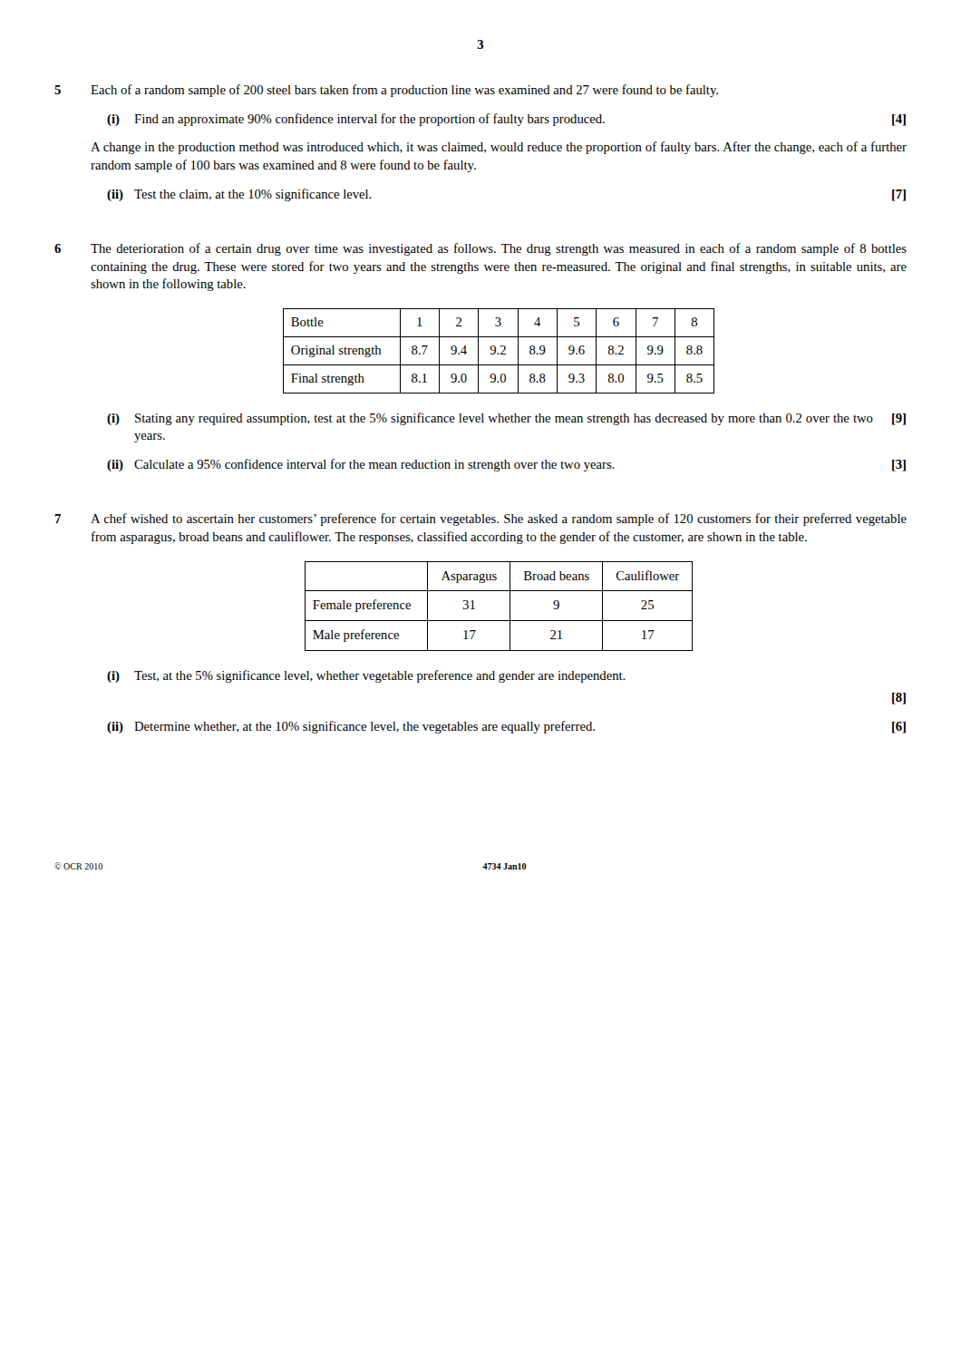3
5
Each of a random sample of 200 steel bars taken from a production line was examined and 27 were found to be faulty.
(i)
[4] Find an approximate 90% confidence interval for the proportion of faulty bars produced.
A change in the production method was introduced which, it was claimed, would reduce the proportion of faulty bars. After the change, each of a further random sample of 100 bars was examined and 8 were found to be faulty.
(ii)
[7] Test the claim, at the 10% significance level.
6
The deterioration of a certain drug over time was investigated as follows. The drug strength was measured in each of a random sample of 8 bottles containing the drug. These were stored for two years and the strengths were then re-measured. The original and final strengths, in suitable units, are shown in the following table.
| Bottle | 1 | 2 | 3 | 4 | 5 | 6 | 7 | 8 |
| Original strength | 8.7 | 9.4 | 9.2 | 8.9 | 9.6 | 8.2 | 9.9 | 8.8 |
| Final strength | 8.1 | 9.0 | 9.0 | 8.8 | 9.3 | 8.0 | 9.5 | 8.5 |
(i)
[9] Stating any required assumption, test at the 5% significance level whether the mean strength has decreased by more than 0.2 over the two years.
(ii)
[3] Calculate a 95% confidence interval for the mean reduction in strength over the two years.
7
A chef wished to ascertain her customers’ preference for certain vegetables. She asked a random sample of 120 customers for their preferred vegetable from asparagus, broad beans and cauliflower. The responses, classified according to the gender of the customer, are shown in the table.
| | Asparagus | Broad beans | Cauliflower |
| Female preference | 31 | 9 | 25 |
| Male preference | 17 | 21 | 17 |
(i)
Test, at the 5% significance level, whether vegetable preference and gender are independent.
[8]
(ii)
[6] Determine whether, at the 10% significance level, the vegetables are equally preferred.
© OCR 2010
4734 Jan10